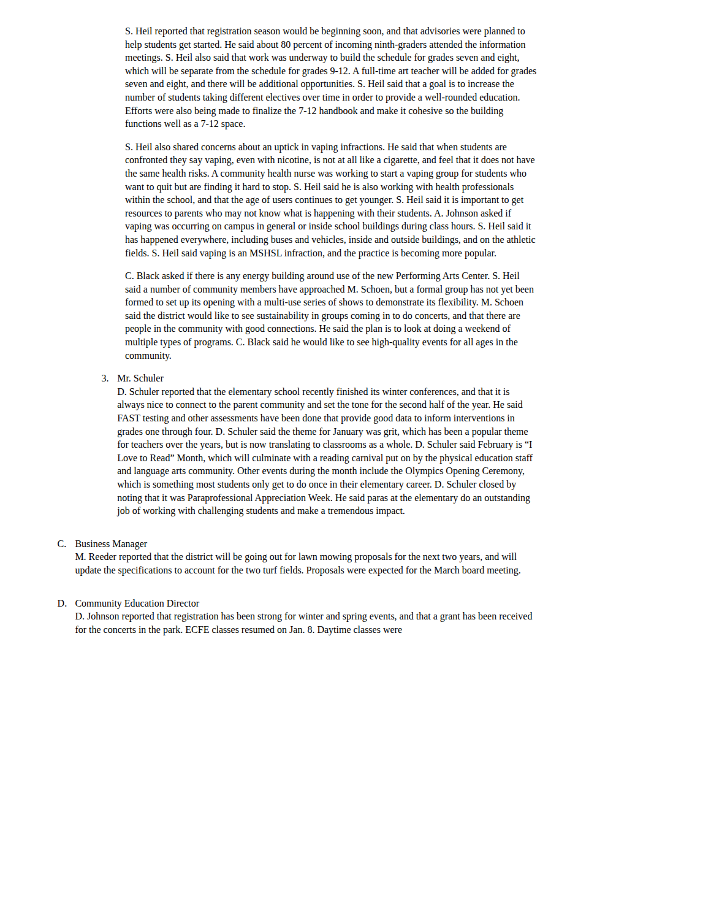S. Heil reported that registration season would be beginning soon, and that advisories were planned to help students get started. He said about 80 percent of incoming ninth-graders attended the information meetings. S. Heil also said that work was underway to build the schedule for grades seven and eight, which will be separate from the schedule for grades 9-12. A full-time art teacher will be added for grades seven and eight, and there will be additional opportunities. S. Heil said that a goal is to increase the number of students taking different electives over time in order to provide a well-rounded education. Efforts were also being made to finalize the 7-12 handbook and make it cohesive so the building functions well as a 7-12 space.
S. Heil also shared concerns about an uptick in vaping infractions. He said that when students are confronted they say vaping, even with nicotine, is not at all like a cigarette, and feel that it does not have the same health risks. A community health nurse was working to start a vaping group for students who want to quit but are finding it hard to stop. S. Heil said he is also working with health professionals within the school, and that the age of users continues to get younger. S. Heil said it is important to get resources to parents who may not know what is happening with their students. A. Johnson asked if vaping was occurring on campus in general or inside school buildings during class hours. S. Heil said it has happened everywhere, including buses and vehicles, inside and outside buildings, and on the athletic fields. S. Heil said vaping is an MSHSL infraction, and the practice is becoming more popular.
C. Black asked if there is any energy building around use of the new Performing Arts Center. S. Heil said a number of community members have approached M. Schoen, but a formal group has not yet been formed to set up its opening with a multi-use series of shows to demonstrate its flexibility. M. Schoen said the district would like to see sustainability in groups coming in to do concerts, and that there are people in the community with good connections. He said the plan is to look at doing a weekend of multiple types of programs. C. Black said he would like to see high-quality events for all ages in the community.
3.
Mr. Schuler
D. Schuler reported that the elementary school recently finished its winter conferences, and that it is always nice to connect to the parent community and set the tone for the second half of the year. He said FAST testing and other assessments have been done that provide good data to inform interventions in grades one through four. D. Schuler said the theme for January was grit, which has been a popular theme for teachers over the years, but is now translating to classrooms as a whole. D. Schuler said February is “I Love to Read” Month, which will culminate with a reading carnival put on by the physical education staff and language arts community. Other events during the month include the Olympics Opening Ceremony, which is something most students only get to do once in their elementary career. D. Schuler closed by noting that it was Paraprofessional Appreciation Week. He said paras at the elementary do an outstanding job of working with challenging students and make a tremendous impact.
C.
Business Manager
M. Reeder reported that the district will be going out for lawn mowing proposals for the next two years, and will update the specifications to account for the two turf fields. Proposals were expected for the March board meeting.
D.
Community Education Director
D. Johnson reported that registration has been strong for winter and spring events, and that a grant has been received for the concerts in the park. ECFE classes resumed on Jan. 8. Daytime classes were